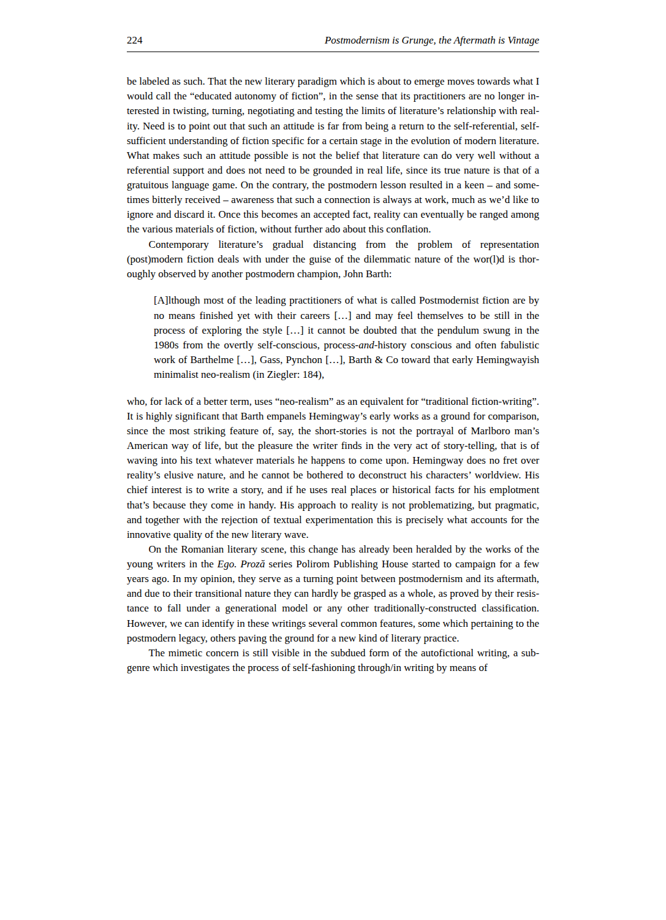224 Postmodernism is Grunge, the Aftermath is Vintage
be labeled as such. That the new literary paradigm which is about to emerge moves towards what I would call the “educated autonomy of fiction”, in the sense that its practitioners are no longer interested in twisting, turning, negotiating and testing the limits of literature’s relationship with reality. Need is to point out that such an attitude is far from being a return to the self-referential, self-sufficient understanding of fiction specific for a certain stage in the evolution of modern literature. What makes such an attitude possible is not the belief that literature can do very well without a referential support and does not need to be grounded in real life, since its true nature is that of a gratuitous language game. On the contrary, the postmodern lesson resulted in a keen – and sometimes bitterly received – awareness that such a connection is always at work, much as we’d like to ignore and discard it. Once this becomes an accepted fact, reality can eventually be ranged among the various materials of fiction, without further ado about this conflation.
Contemporary literature’s gradual distancing from the problem of representation (post)modern fiction deals with under the guise of the dilemmatic nature of the wor(l)d is thoroughly observed by another postmodern champion, John Barth:
[A]lthough most of the leading practitioners of what is called Postmodernist fiction are by no means finished yet with their careers […] and may feel themselves to be still in the process of exploring the style […] it cannot be doubted that the pendulum swung in the 1980s from the overtly self-conscious, process-and-history conscious and often fabulistic work of Barthelme […], Gass, Pynchon […], Barth & Co toward that early Hemingwayish minimalist neo-realism (in Ziegler: 184),
who, for lack of a better term, uses “neo-realism” as an equivalent for “traditional fiction-writing”. It is highly significant that Barth empanels Hemingway’s early works as a ground for comparison, since the most striking feature of, say, the short-stories is not the portrayal of Marlboro man’s American way of life, but the pleasure the writer finds in the very act of story-telling, that is of waving into his text whatever materials he happens to come upon. Hemingway does no fret over reality’s elusive nature, and he cannot be bothered to deconstruct his characters’ worldview. His chief interest is to write a story, and if he uses real places or historical facts for his emplotment that’s because they come in handy. His approach to reality is not problematizing, but pragmatic, and together with the rejection of textual experimentation this is precisely what accounts for the innovative quality of the new literary wave.
On the Romanian literary scene, this change has already been heralded by the works of the young writers in the Ego. Proză series Polirom Publishing House started to campaign for a few years ago. In my opinion, they serve as a turning point between postmodernism and its aftermath, and due to their transitional nature they can hardly be grasped as a whole, as proved by their resistance to fall under a generational model or any other traditionally-constructed classification. However, we can identify in these writings several common features, some which pertaining to the postmodern legacy, others paving the ground for a new kind of literary practice.
The mimetic concern is still visible in the subdued form of the autofictional writing, a subgenre which investigates the process of self-fashioning through/in writing by means of